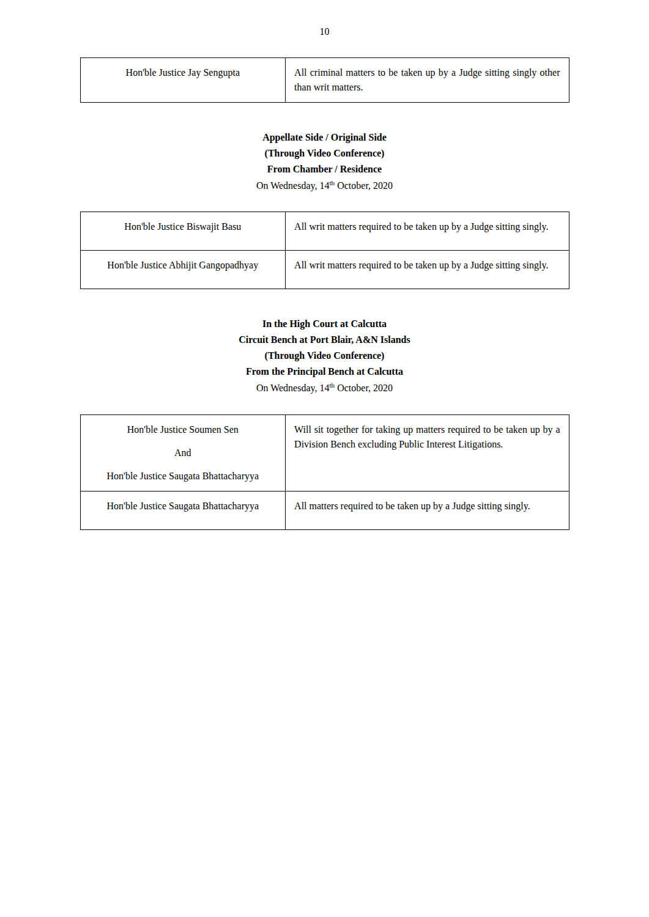10
| Hon'ble Justice Jay Sengupta | All criminal matters to be taken up by a Judge sitting singly other than writ matters. |
Appellate Side / Original Side
(Through Video Conference)
From Chamber / Residence
On Wednesday, 14th October, 2020
| Hon'ble Justice Biswajit Basu | All writ matters required to be taken up by a Judge sitting singly. |
| Hon'ble Justice Abhijit Gangopadhyay | All writ matters required to be taken up by a Judge sitting singly. |
In the High Court at Calcutta
Circuit Bench at Port Blair, A&N Islands
(Through Video Conference)
From the Principal Bench at Calcutta
On Wednesday, 14th October, 2020
| Hon'ble Justice Soumen Sen And Hon'ble Justice Saugata Bhattacharyya | Will sit together for taking up matters required to be taken up by a Division Bench excluding Public Interest Litigations. |
| Hon'ble Justice Saugata Bhattacharyya | All matters required to be taken up by a Judge sitting singly. |